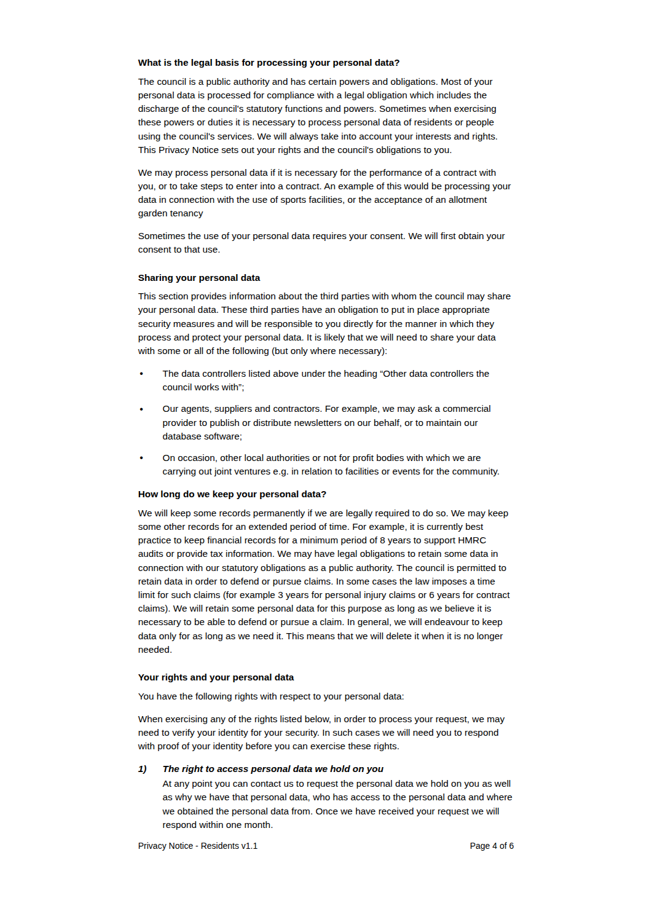What is the legal basis for processing your personal data?
The council is a public authority and has certain powers and obligations. Most of your personal data is processed for compliance with a legal obligation which includes the discharge of the council's statutory functions and powers. Sometimes when exercising these powers or duties it is necessary to process personal data of residents or people using the council's services. We will always take into account your interests and rights. This Privacy Notice sets out your rights and the council's obligations to you.
We may process personal data if it is necessary for the performance of a contract with you, or to take steps to enter into a contract. An example of this would be processing your data in connection with the use of sports facilities, or the acceptance of an allotment garden tenancy
Sometimes the use of your personal data requires your consent. We will first obtain your consent to that use.
Sharing your personal data
This section provides information about the third parties with whom the council may share your personal data. These third parties have an obligation to put in place appropriate security measures and will be responsible to you directly for the manner in which they process and protect your personal data. It is likely that we will need to share your data with some or all of the following (but only where necessary):
The data controllers listed above under the heading “Other data controllers the council works with”;
Our agents, suppliers and contractors. For example, we may ask a commercial provider to publish or distribute newsletters on our behalf, or to maintain our database software;
On occasion, other local authorities or not for profit bodies with which we are carrying out joint ventures e.g. in relation to facilities or events for the community.
How long do we keep your personal data?
We will keep some records permanently if we are legally required to do so. We may keep some other records for an extended period of time. For example, it is currently best practice to keep financial records for a minimum period of 8 years to support HMRC audits or provide tax information. We may have legal obligations to retain some data in connection with our statutory obligations as a public authority. The council is permitted to retain data in order to defend or pursue claims. In some cases the law imposes a time limit for such claims (for example 3 years for personal injury claims or 6 years for contract claims). We will retain some personal data for this purpose as long as we believe it is necessary to be able to defend or pursue a claim. In general, we will endeavour to keep data only for as long as we need it. This means that we will delete it when it is no longer needed.
Your rights and your personal data
You have the following rights with respect to your personal data:
When exercising any of the rights listed below, in order to process your request, we may need to verify your identity for your security. In such cases we will need you to respond with proof of your identity before you can exercise these rights.
The right to access personal data we hold on you
At any point you can contact us to request the personal data we hold on you as well as why we have that personal data, who has access to the personal data and where we obtained the personal data from. Once we have received your request we will respond within one month.
Privacy Notice - Residents v1.1 Page 4 of 6